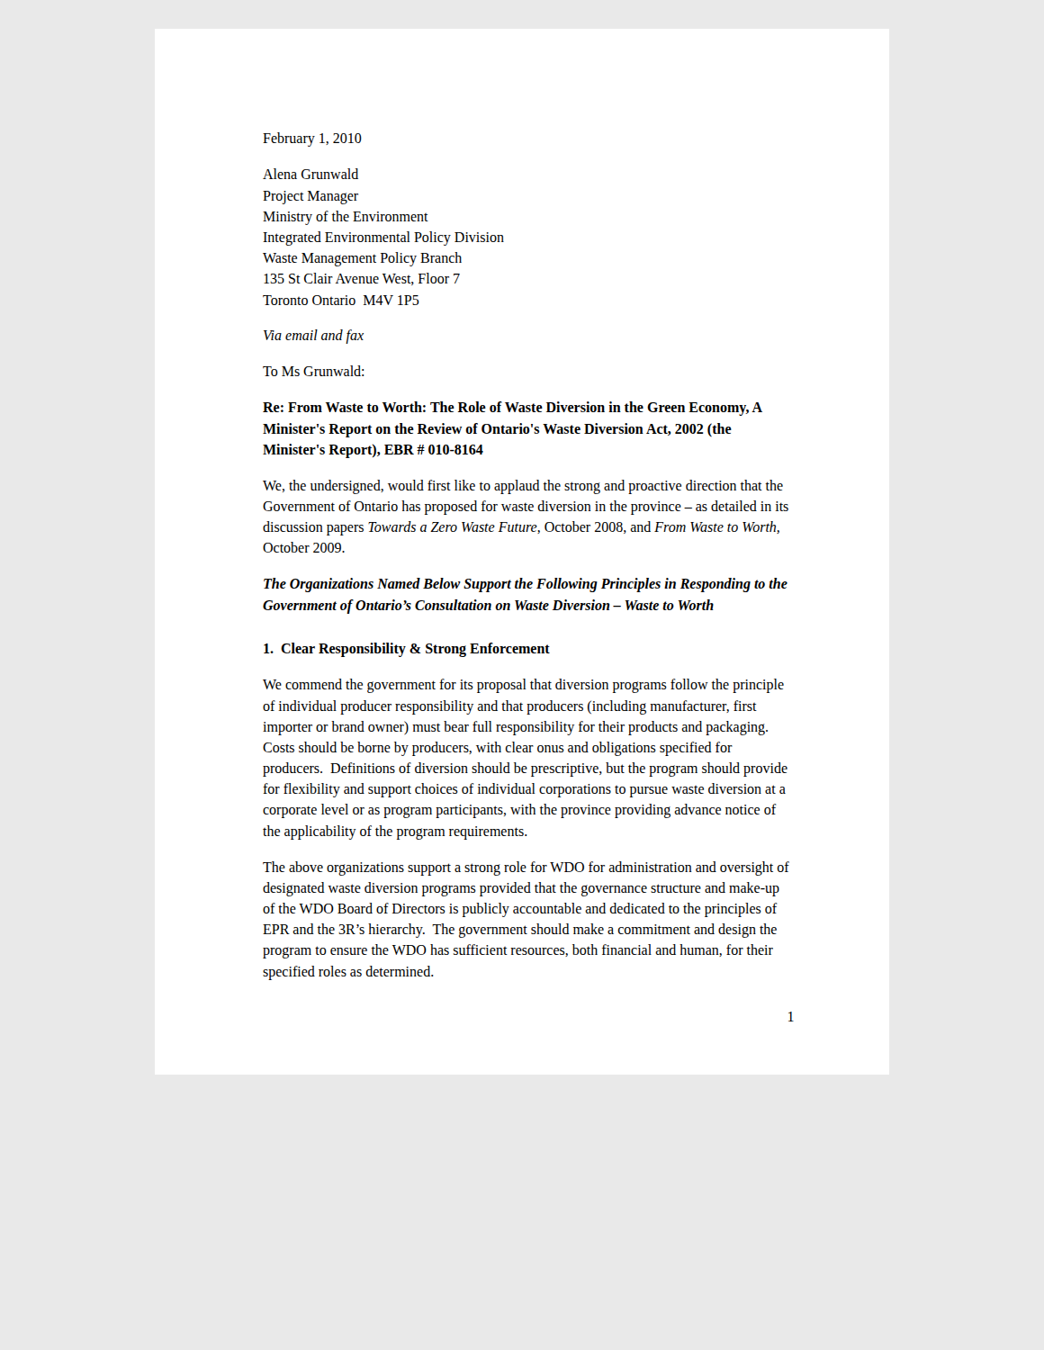February 1, 2010
Alena Grunwald
Project Manager
Ministry of the Environment
Integrated Environmental Policy Division
Waste Management Policy Branch
135 St Clair Avenue West, Floor 7
Toronto Ontario M4V 1P5
Via email and fax
To Ms Grunwald:
Re: From Waste to Worth: The Role of Waste Diversion in the Green Economy, A Minister's Report on the Review of Ontario's Waste Diversion Act, 2002 (the Minister's Report), EBR # 010-8164
We, the undersigned, would first like to applaud the strong and proactive direction that the Government of Ontario has proposed for waste diversion in the province – as detailed in its discussion papers Towards a Zero Waste Future, October 2008, and From Waste to Worth, October 2009.
The Organizations Named Below Support the Following Principles in Responding to the Government of Ontario’s Consultation on Waste Diversion – Waste to Worth
1. Clear Responsibility & Strong Enforcement
We commend the government for its proposal that diversion programs follow the principle of individual producer responsibility and that producers (including manufacturer, first importer or brand owner) must bear full responsibility for their products and packaging. Costs should be borne by producers, with clear onus and obligations specified for producers. Definitions of diversion should be prescriptive, but the program should provide for flexibility and support choices of individual corporations to pursue waste diversion at a corporate level or as program participants, with the province providing advance notice of the applicability of the program requirements.
The above organizations support a strong role for WDO for administration and oversight of designated waste diversion programs provided that the governance structure and make-up of the WDO Board of Directors is publicly accountable and dedicated to the principles of EPR and the 3R’s hierarchy. The government should make a commitment and design the program to ensure the WDO has sufficient resources, both financial and human, for their specified roles as determined.
1